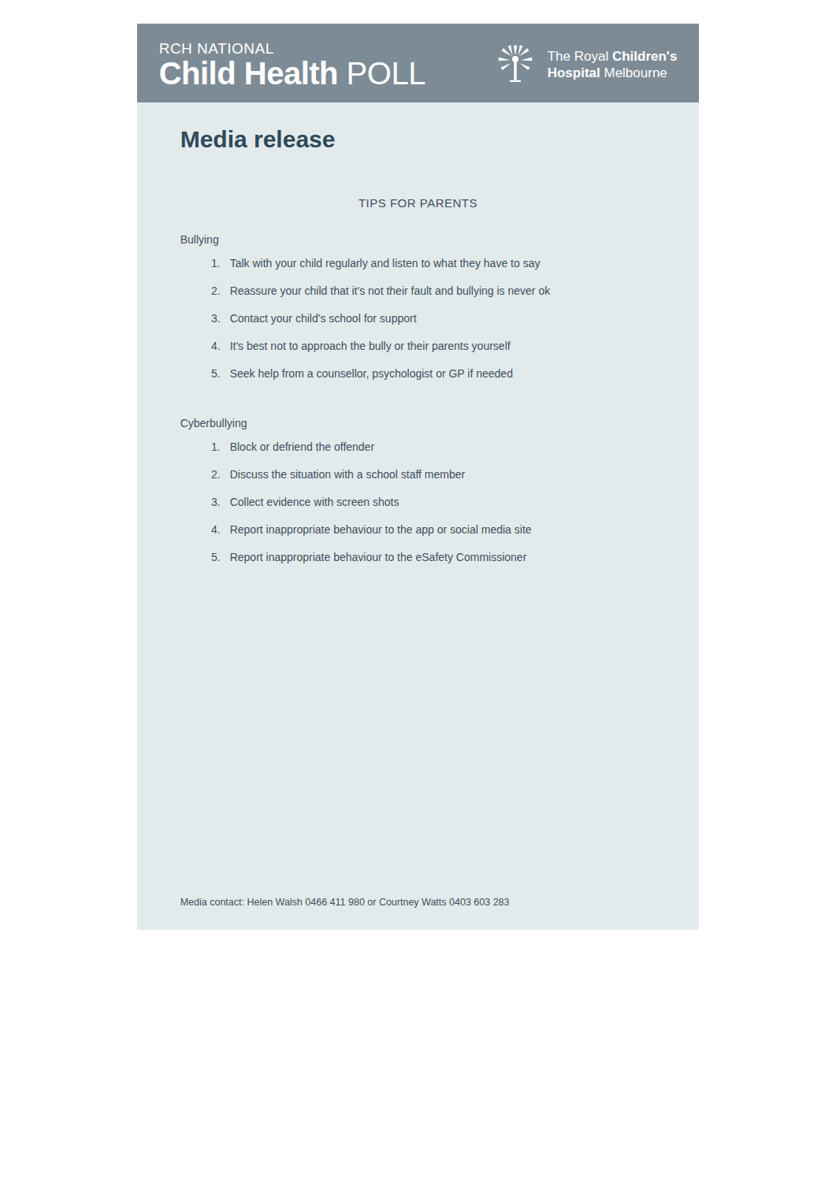RCH NATIONAL
Child Health POLL
The Royal Children's
Hospital Melbourne
Media release
TIPS FOR PARENTS
Bullying
Talk with your child regularly and listen to what they have to say
Reassure your child that it's not their fault and bullying is never ok
Contact your child's school for support
It's best not to approach the bully or their parents yourself
Seek help from a counsellor, psychologist or GP if needed
Cyberbullying
Block or defriend the offender
Discuss the situation with a school staff member
Collect evidence with screen shots
Report inappropriate behaviour to the app or social media site
Report inappropriate behaviour to the eSafety Commissioner
Media contact: Helen Walsh 0466 411 980 or Courtney Watts 0403 603 283